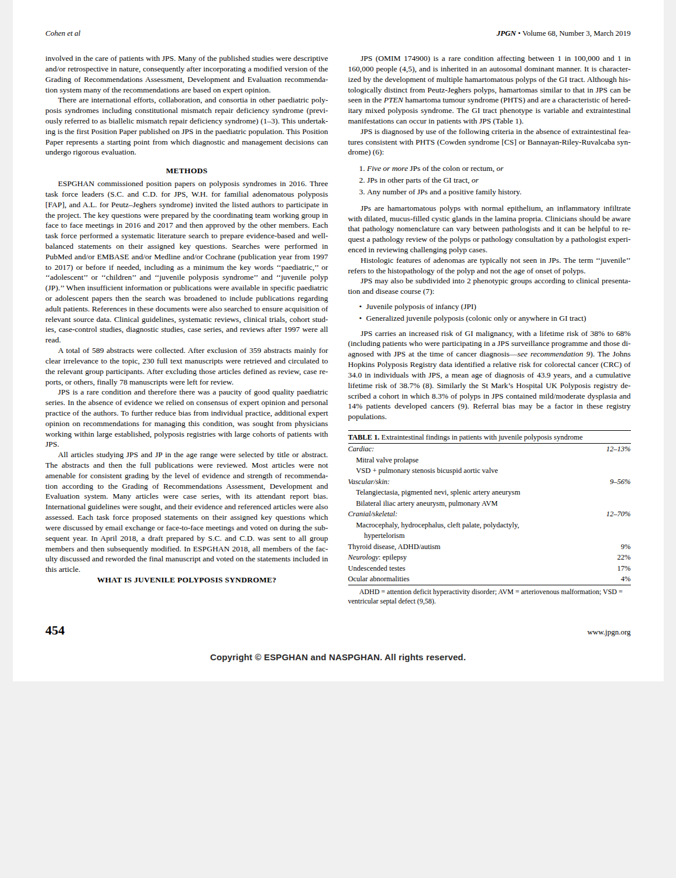Cohen et al
JPGN • Volume 68, Number 3, March 2019
involved in the care of patients with JPS. Many of the published studies were descriptive and/or retrospective in nature, consequently after incorporating a modified version of the Grading of Recommendations Assessment, Development and Evaluation recommendation system many of the recommendations are based on expert opinion.
There are international efforts, collaboration, and consortia in other paediatric polyposis syndromes including constitutional mismatch repair deficiency syndrome (previously referred to as biallelic mismatch repair deficiency syndrome) (1–3). This undertaking is the first Position Paper published on JPS in the paediatric population. This Position Paper represents a starting point from which diagnostic and management decisions can undergo rigorous evaluation.
METHODS
ESPGHAN commissioned position papers on polyposis syndromes in 2016. Three task force leaders (S.C. and C.D. for JPS, W.H. for familial adenomatous polyposis [FAP], and A.L. for Peutz–Jeghers syndrome) invited the listed authors to participate in the project. The key questions were prepared by the coordinating team working group in face to face meetings in 2016 and 2017 and then approved by the other members. Each task force performed a systematic literature search to prepare evidence-based and well-balanced statements on their assigned key questions. Searches were performed in PubMed and/or EMBASE and/or Medline and/or Cochrane (publication year from 1997 to 2017) or before if needed, including as a minimum the key words ‘‘paediatric,’’ or ‘‘adolescent’’ or ‘‘children’’ and ‘‘juvenile polyposis syndrome’’ and ‘‘juvenile polyp (JP).’’ When insufficient information or publications were available in specific paediatric or adolescent papers then the search was broadened to include publications regarding adult patients. References in these documents were also searched to ensure acquisition of relevant source data. Clinical guidelines, systematic reviews, clinical trials, cohort studies, case-control studies, diagnostic studies, case series, and reviews after 1997 were all read.
A total of 589 abstracts were collected. After exclusion of 359 abstracts mainly for clear irrelevance to the topic, 230 full text manuscripts were retrieved and circulated to the relevant group participants. After excluding those articles defined as review, case reports, or others, finally 78 manuscripts were left for review.
JPS is a rare condition and therefore there was a paucity of good quality paediatric series. In the absence of evidence we relied on consensus of expert opinion and personal practice of the authors. To further reduce bias from individual practice, additional expert opinion on recommendations for managing this condition, was sought from physicians working within large established, polyposis registries with large cohorts of patients with JPS.
All articles studying JPS and JP in the age range were selected by title or abstract. The abstracts and then the full publications were reviewed. Most articles were not amenable for consistent grading by the level of evidence and strength of recommendation according to the Grading of Recommendations Assessment, Development and Evaluation system. Many articles were case series, with its attendant report bias. International guidelines were sought, and their evidence and referenced articles were also assessed. Each task force proposed statements on their assigned key questions which were discussed by email exchange or face-to-face meetings and voted on during the subsequent year. In April 2018, a draft prepared by S.C. and C.D. was sent to all group members and then subsequently modified. In ESPGHAN 2018, all members of the faculty discussed and reworded the final manuscript and voted on the statements included in this article.
WHAT IS JUVENILE POLYPOSIS SYNDROME?
JPS (OMIM 174900) is a rare condition affecting between 1 in 100,000 and 1 in 160,000 people (4,5), and is inherited in an autosomal dominant manner. It is characterized by the development of multiple hamartomatous polyps of the GI tract. Although histologically distinct from Peutz-Jeghers polyps, hamartomas similar to that in JPS can be seen in the PTEN hamartoma tumour syndrome (PHTS) and are a characteristic of hereditary mixed polyposis syndrome. The GI tract phenotype is variable and extraintestinal manifestations can occur in patients with JPS (Table 1).
JPS is diagnosed by use of the following criteria in the absence of extraintestinal features consistent with PHTS (Cowden syndrome [CS] or Bannayan-Riley-Ruvalcaba syndrome) (6):
Five or more JPs of the colon or rectum, or
JPs in other parts of the GI tract, or
Any number of JPs and a positive family history.
JPs are hamartomatous polyps with normal epithelium, an inflammatory infiltrate with dilated, mucus-filled cystic glands in the lamina propria. Clinicians should be aware that pathology nomenclature can vary between pathologists and it can be helpful to request a pathology review of the polyps or pathology consultation by a pathologist experienced in reviewing challenging polyp cases.
Histologic features of adenomas are typically not seen in JPs. The term ‘‘juvenile’’ refers to the histopathology of the polyp and not the age of onset of polyps.
JPS may also be subdivided into 2 phenotypic groups according to clinical presentation and disease course (7):
Juvenile polyposis of infancy (JPI)
Generalized juvenile polyposis (colonic only or anywhere in GI tract)
JPS carries an increased risk of GI malignancy, with a lifetime risk of 38% to 68% (including patients who were participating in a JPS surveillance programme and those diagnosed with JPS at the time of cancer diagnosis—see recommendation 9). The Johns Hopkins Polyposis Registry data identified a relative risk for colorectal cancer (CRC) of 34.0 in individuals with JPS, a mean age of diagnosis of 43.9 years, and a cumulative lifetime risk of 38.7% (8). Similarly the St Mark’s Hospital UK Polyposis registry described a cohort in which 8.3% of polyps in JPS contained mild/moderate dysplasia and 14% patients developed cancers (9). Referral bias may be a factor in these registry populations.
TABLE 1. Extraintestinal findings in patients with juvenile polyposis syndrome
| Cardiac: | 12–13% |
| Mitral valve prolapse | |
| VSD + pulmonary stenosis bicuspid aortic valve | |
| Vascular/skin: | 9–56% |
| Telangiectasia, pigmented nevi, splenic artery aneurysm | |
| Bilateral iliac artery aneurysm, pulmonary AVM | |
| Cranial/skeletal: | 12–70% |
| Macrocephaly, hydrocephalus, cleft palate, polydactyly, | |
| hypertelorism | |
| Thyroid disease, ADHD/autism | 9% |
| Neurology : epilepsy | 22% |
| Undescended testes | 17% |
| Ocular abnormalities | 4% |
ADHD = attention deficit hyperactivity disorder; AVM = arteriovenous malformation; VSD = ventricular septal defect (9,58).
454
www.jpgn.org
Copyright © ESPGHAN and NASPGHAN. All rights reserved.